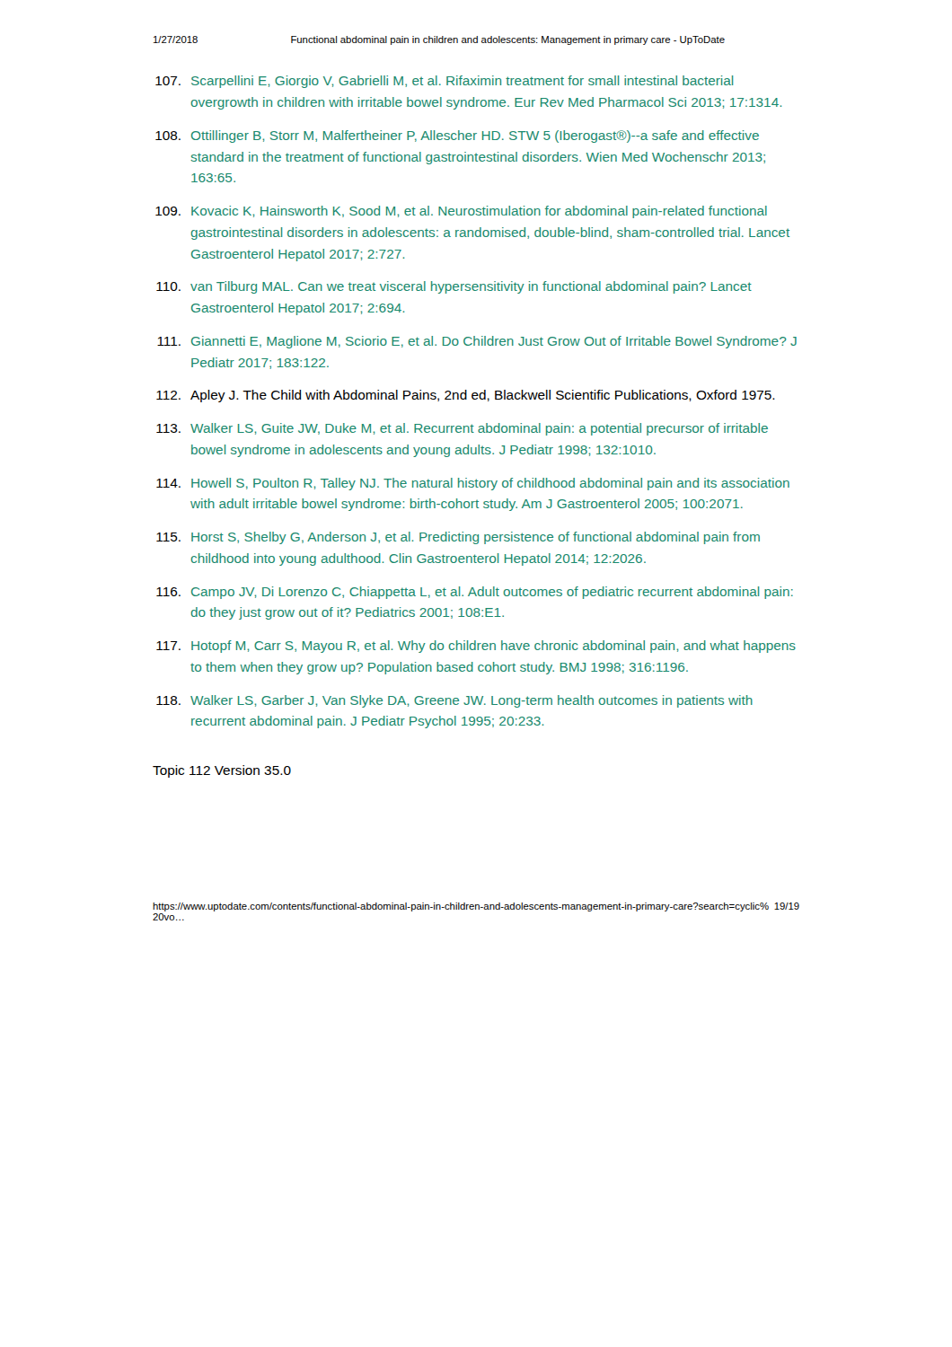1/27/2018
Functional abdominal pain in children and adolescents: Management in primary care - UpToDate
107. Scarpellini E, Giorgio V, Gabrielli M, et al. Rifaximin treatment for small intestinal bacterial overgrowth in children with irritable bowel syndrome. Eur Rev Med Pharmacol Sci 2013; 17:1314.
108. Ottillinger B, Storr M, Malfertheiner P, Allescher HD. STW 5 (Iberogast®)--a safe and effective standard in the treatment of functional gastrointestinal disorders. Wien Med Wochenschr 2013; 163:65.
109. Kovacic K, Hainsworth K, Sood M, et al. Neurostimulation for abdominal pain-related functional gastrointestinal disorders in adolescents: a randomised, double-blind, sham-controlled trial. Lancet Gastroenterol Hepatol 2017; 2:727.
110. van Tilburg MAL. Can we treat visceral hypersensitivity in functional abdominal pain? Lancet Gastroenterol Hepatol 2017; 2:694.
111. Giannetti E, Maglione M, Sciorio E, et al. Do Children Just Grow Out of Irritable Bowel Syndrome? J Pediatr 2017; 183:122.
112. Apley J. The Child with Abdominal Pains, 2nd ed, Blackwell Scientific Publications, Oxford 1975.
113. Walker LS, Guite JW, Duke M, et al. Recurrent abdominal pain: a potential precursor of irritable bowel syndrome in adolescents and young adults. J Pediatr 1998; 132:1010.
114. Howell S, Poulton R, Talley NJ. The natural history of childhood abdominal pain and its association with adult irritable bowel syndrome: birth-cohort study. Am J Gastroenterol 2005; 100:2071.
115. Horst S, Shelby G, Anderson J, et al. Predicting persistence of functional abdominal pain from childhood into young adulthood. Clin Gastroenterol Hepatol 2014; 12:2026.
116. Campo JV, Di Lorenzo C, Chiappetta L, et al. Adult outcomes of pediatric recurrent abdominal pain: do they just grow out of it? Pediatrics 2001; 108:E1.
117. Hotopf M, Carr S, Mayou R, et al. Why do children have chronic abdominal pain, and what happens to them when they grow up? Population based cohort study. BMJ 1998; 316:1196.
118. Walker LS, Garber J, Van Slyke DA, Greene JW. Long-term health outcomes in patients with recurrent abdominal pain. J Pediatr Psychol 1995; 20:233.
Topic 112 Version 35.0
https://www.uptodate.com/contents/functional-abdominal-pain-in-children-and-adolescents-management-in-primary-care?search=cyclic%20vo…
19/19